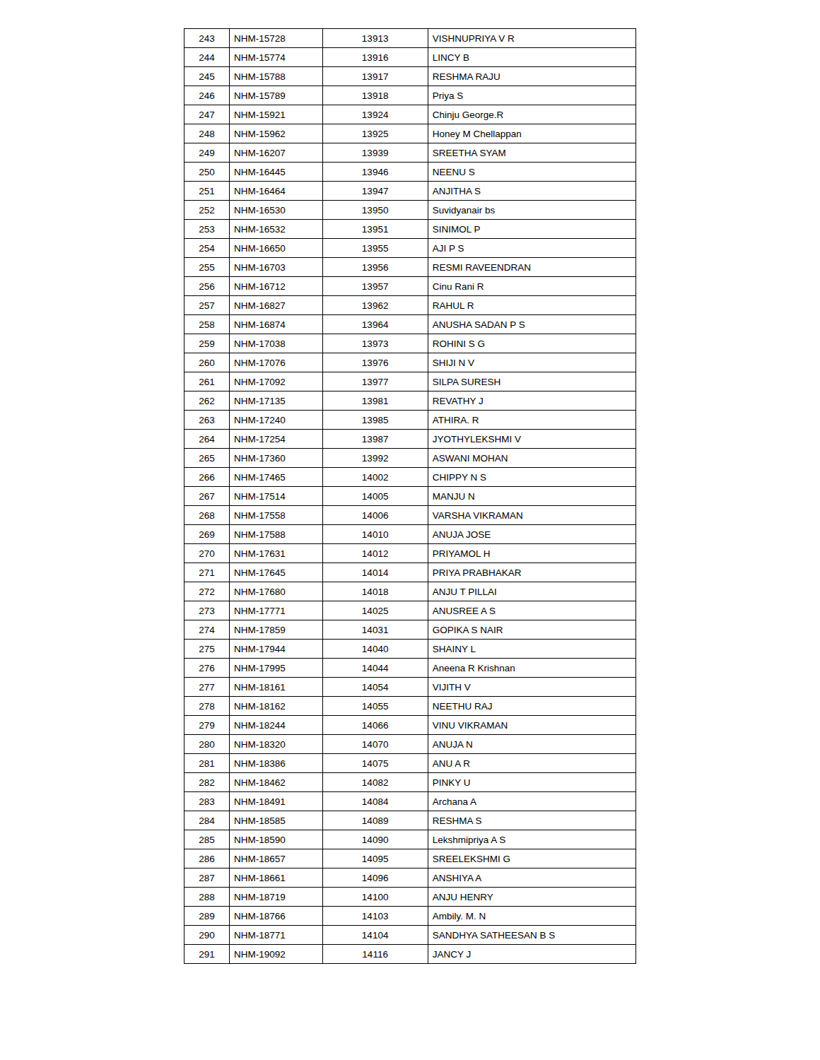| 243 | NHM-15728 | 13913 | VISHNUPRIYA V R |
| 244 | NHM-15774 | 13916 | LINCY B |
| 245 | NHM-15788 | 13917 | RESHMA RAJU |
| 246 | NHM-15789 | 13918 | Priya S |
| 247 | NHM-15921 | 13924 | Chinju George.R |
| 248 | NHM-15962 | 13925 | Honey M Chellappan |
| 249 | NHM-16207 | 13939 | SREETHA SYAM |
| 250 | NHM-16445 | 13946 | NEENU S |
| 251 | NHM-16464 | 13947 | ANJITHA S |
| 252 | NHM-16530 | 13950 | Suvidyanair bs |
| 253 | NHM-16532 | 13951 | SINIMOL P |
| 254 | NHM-16650 | 13955 | AJI P S |
| 255 | NHM-16703 | 13956 | RESMI RAVEENDRAN |
| 256 | NHM-16712 | 13957 | Cinu Rani R |
| 257 | NHM-16827 | 13962 | RAHUL R |
| 258 | NHM-16874 | 13964 | ANUSHA SADAN P S |
| 259 | NHM-17038 | 13973 | ROHINI S G |
| 260 | NHM-17076 | 13976 | SHIJI N V |
| 261 | NHM-17092 | 13977 | SILPA SURESH |
| 262 | NHM-17135 | 13981 | REVATHY J |
| 263 | NHM-17240 | 13985 | ATHIRA. R |
| 264 | NHM-17254 | 13987 | JYOTHYLEKSHMI V |
| 265 | NHM-17360 | 13992 | ASWANI MOHAN |
| 266 | NHM-17465 | 14002 | CHIPPY N S |
| 267 | NHM-17514 | 14005 | MANJU N |
| 268 | NHM-17558 | 14006 | VARSHA VIKRAMAN |
| 269 | NHM-17588 | 14010 | ANUJA JOSE |
| 270 | NHM-17631 | 14012 | PRIYAMOL H |
| 271 | NHM-17645 | 14014 | PRIYA PRABHAKAR |
| 272 | NHM-17680 | 14018 | ANJU T PILLAI |
| 273 | NHM-17771 | 14025 | ANUSREE A S |
| 274 | NHM-17859 | 14031 | GOPIKA S NAIR |
| 275 | NHM-17944 | 14040 | SHAINY L |
| 276 | NHM-17995 | 14044 | Aneena R Krishnan |
| 277 | NHM-18161 | 14054 | VIJITH V |
| 278 | NHM-18162 | 14055 | NEETHU RAJ |
| 279 | NHM-18244 | 14066 | VINU VIKRAMAN |
| 280 | NHM-18320 | 14070 | ANUJA N |
| 281 | NHM-18386 | 14075 | ANU A R |
| 282 | NHM-18462 | 14082 | PINKY U |
| 283 | NHM-18491 | 14084 | Archana A |
| 284 | NHM-18585 | 14089 | RESHMA S |
| 285 | NHM-18590 | 14090 | Lekshmipriya A S |
| 286 | NHM-18657 | 14095 | SREELEKSHMI G |
| 287 | NHM-18661 | 14096 | ANSHIYA A |
| 288 | NHM-18719 | 14100 | ANJU HENRY |
| 289 | NHM-18766 | 14103 | Ambily. M. N |
| 290 | NHM-18771 | 14104 | SANDHYA SATHEESAN B S |
| 291 | NHM-19092 | 14116 | JANCY J |